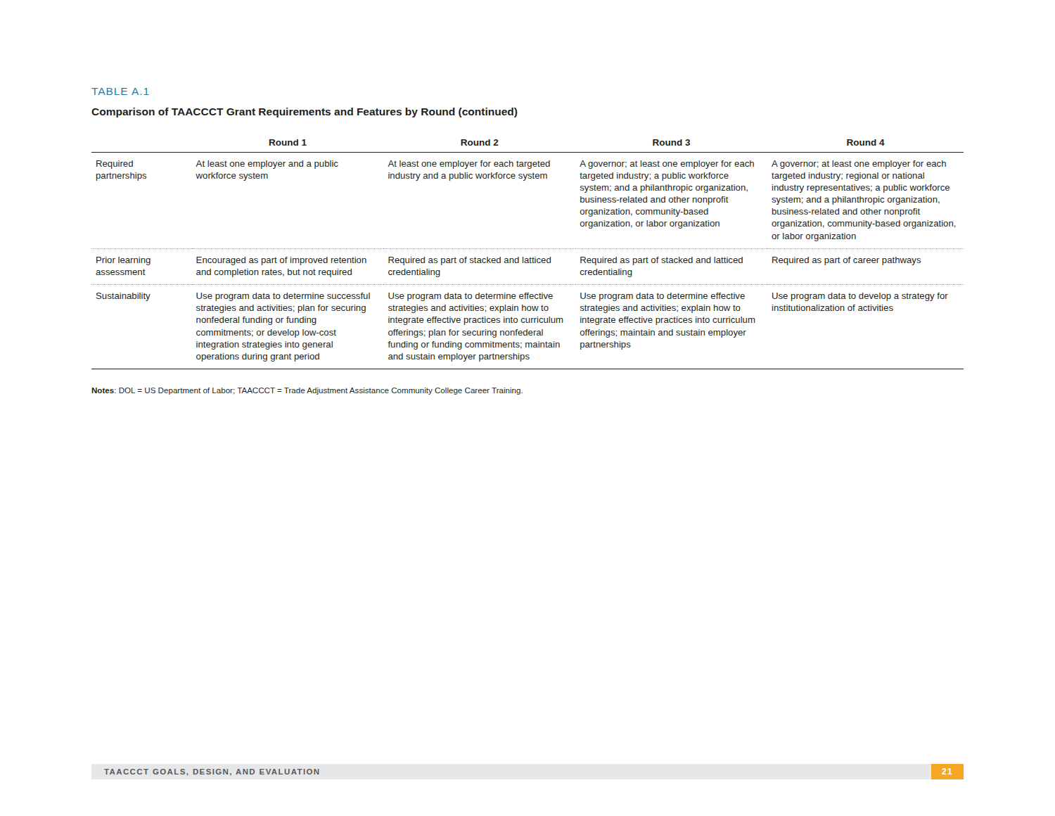TABLE A.1
Comparison of TAACCCT Grant Requirements and Features by Round (continued)
| | Round 1 | Round 2 | Round 3 | Round 4 |
| --- | --- | --- | --- | --- |
| Required partnerships | At least one employer and a public workforce system | At least one employer for each targeted industry and a public workforce system | A governor; at least one employer for each targeted industry; a public workforce system; and a philanthropic organization, business-related and other nonprofit organization, community-based organization, or labor organization | A governor; at least one employer for each targeted industry; regional or national industry representatives; a public workforce system; and a philanthropic organization, business-related and other nonprofit organization, community-based organization, or labor organization |
| Prior learning assessment | Encouraged as part of improved retention and completion rates, but not required | Required as part of stacked and latticed credentialing | Required as part of stacked and latticed credentialing | Required as part of career pathways |
| Sustainability | Use program data to determine successful strategies and activities; plan for securing nonfederal funding or funding commitments; or develop low-cost integration strategies into general operations during grant period | Use program data to determine effective strategies and activities; explain how to integrate effective practices into curriculum offerings; plan for securing nonfederal funding or funding commitments; maintain and sustain employer partnerships | Use program data to determine effective strategies and activities; explain how to integrate effective practices into curriculum offerings; maintain and sustain employer partnerships | Use program data to develop a strategy for institutionalization of activities |
Notes: DOL = US Department of Labor; TAACCCT = Trade Adjustment Assistance Community College Career Training.
TAACCCT GOALS, DESIGN, AND EVALUATION 21